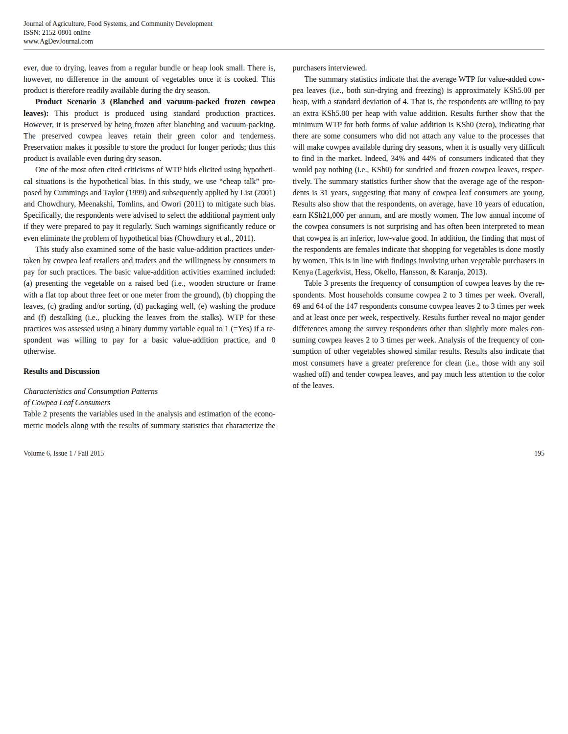Journal of Agriculture, Food Systems, and Community Development ISSN: 2152-0801 online www.AgDevJournal.com
ever, due to drying, leaves from a regular bundle or heap look small. There is, however, no difference in the amount of vegetables once it is cooked. This product is therefore readily available during the dry season.
Product Scenario 3 (Blanched and vacuum-packed frozen cowpea leaves): This product is produced using standard production practices. However, it is preserved by being frozen after blanching and vacuum-packing. The preserved cowpea leaves retain their green color and tenderness. Preservation makes it possible to store the product for longer periods; thus this product is available even during dry season.
One of the most often cited criticisms of WTP bids elicited using hypothetical situations is the hypothetical bias. In this study, we use “cheap talk” proposed by Cummings and Taylor (1999) and subsequently applied by List (2001) and Chowdhury, Meenakshi, Tomlins, and Owori (2011) to mitigate such bias. Specifically, the respondents were advised to select the additional payment only if they were prepared to pay it regularly. Such warnings significantly reduce or even eliminate the problem of hypothetical bias (Chowdhury et al., 2011).
This study also examined some of the basic value-addition practices undertaken by cowpea leaf retailers and traders and the willingness by consumers to pay for such practices. The basic value-addition activities examined included: (a) presenting the vegetable on a raised bed (i.e., wooden structure or frame with a flat top about three feet or one meter from the ground), (b) chopping the leaves, (c) grading and/or sorting, (d) packaging well, (e) washing the produce and (f) destalking (i.e., plucking the leaves from the stalks). WTP for these practices was assessed using a binary dummy variable equal to 1 (=Yes) if a respondent was willing to pay for a basic value-addition practice, and 0 otherwise.
Results and Discussion
Characteristics and Consumption Patterns
of Cowpea Leaf Consumers
Table 2 presents the variables used in the analysis and estimation of the econometric models along with the results of summary statistics that characterize the purchasers interviewed.
The summary statistics indicate that the average WTP for value-added cowpea leaves (i.e., both sun-drying and freezing) is approximately KSh5.00 per heap, with a standard deviation of 4. That is, the respondents are willing to pay an extra KSh5.00 per heap with value addition. Results further show that the minimum WTP for both forms of value addition is KSh0 (zero), indicating that there are some consumers who did not attach any value to the processes that will make cowpea available during dry seasons, when it is usually very difficult to find in the market. Indeed, 34% and 44% of consumers indicated that they would pay nothing (i.e., KSh0) for sundried and frozen cowpea leaves, respectively. The summary statistics further show that the average age of the respondents is 31 years, suggesting that many of cowpea leaf consumers are young. Results also show that the respondents, on average, have 10 years of education, earn KSh21,000 per annum, and are mostly women. The low annual income of the cowpea consumers is not surprising and has often been interpreted to mean that cowpea is an inferior, low-value good. In addition, the finding that most of the respondents are females indicate that shopping for vegetables is done mostly by women. This is in line with findings involving urban vegetable purchasers in Kenya (Lagerkvist, Hess, Okello, Hansson, & Karanja, 2013).
Table 3 presents the frequency of consumption of cowpea leaves by the respondents. Most households consume cowpea 2 to 3 times per week. Overall, 69 and 64 of the 147 respondents consume cowpea leaves 2 to 3 times per week and at least once per week, respectively. Results further reveal no major gender differences among the survey respondents other than slightly more males consuming cowpea leaves 2 to 3 times per week. Analysis of the frequency of consumption of other vegetables showed similar results. Results also indicate that most consumers have a greater preference for clean (i.e., those with any soil washed off) and tender cowpea leaves, and pay much less attention to the color of the leaves.
Volume 6, Issue 1 / Fall 2015 195